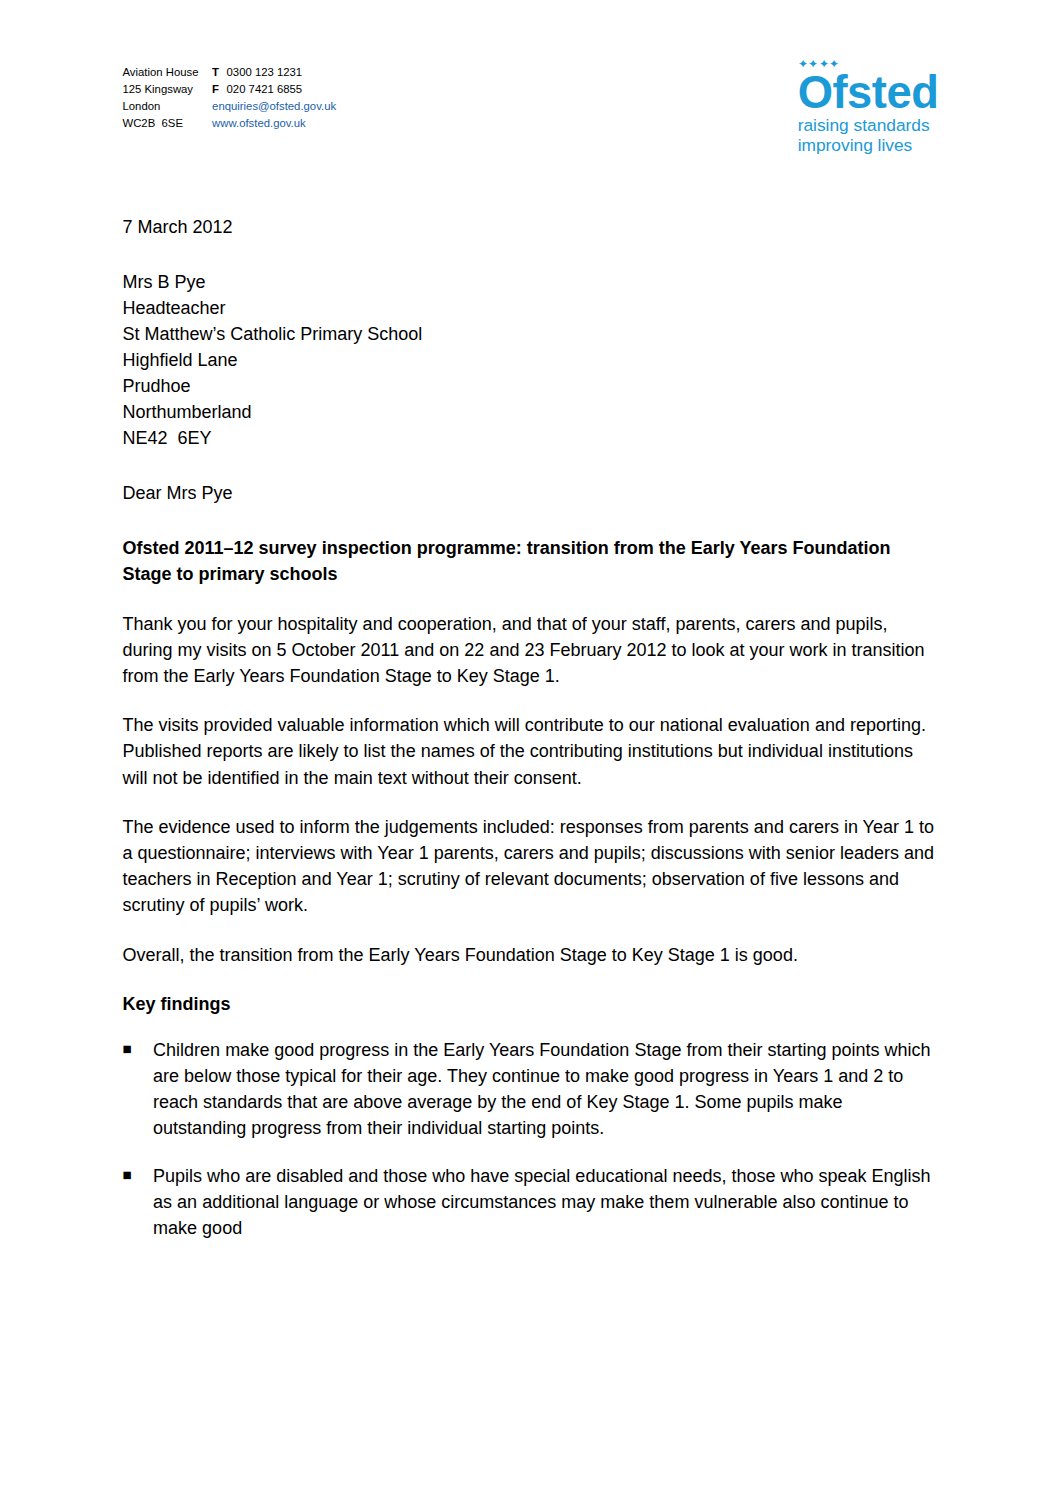Aviation House
125 Kingsway
London
WC2B 6SE
T 0300 123 1231
F 020 7421 6855
enquiries@ofsted.gov.uk
www.ofsted.gov.uk
✦✦✦✦
Ofsted
raising standards
improving lives
7 March 2012
Mrs B Pye
Headteacher
St Matthew’s Catholic Primary School
Highfield Lane
Prudhoe
Northumberland
NE42 6EY
Dear Mrs Pye
Ofsted 2011–12 survey inspection programme: transition from the Early Years Foundation Stage to primary schools
Thank you for your hospitality and cooperation, and that of your staff, parents, carers and pupils, during my visits on 5 October 2011 and on 22 and 23 February 2012 to look at your work in transition from the Early Years Foundation Stage to Key Stage 1.
The visits provided valuable information which will contribute to our national evaluation and reporting. Published reports are likely to list the names of the contributing institutions but individual institutions will not be identified in the main text without their consent.
The evidence used to inform the judgements included: responses from parents and carers in Year 1 to a questionnaire; interviews with Year 1 parents, carers and pupils; discussions with senior leaders and teachers in Reception and Year 1; scrutiny of relevant documents; observation of five lessons and scrutiny of pupils’ work.
Overall, the transition from the Early Years Foundation Stage to Key Stage 1 is good.
Key findings
Children make good progress in the Early Years Foundation Stage from their starting points which are below those typical for their age. They continue to make good progress in Years 1 and 2 to reach standards that are above average by the end of Key Stage 1. Some pupils make outstanding progress from their individual starting points.
Pupils who are disabled and those who have special educational needs, those who speak English as an additional language or whose circumstances may make them vulnerable also continue to make good